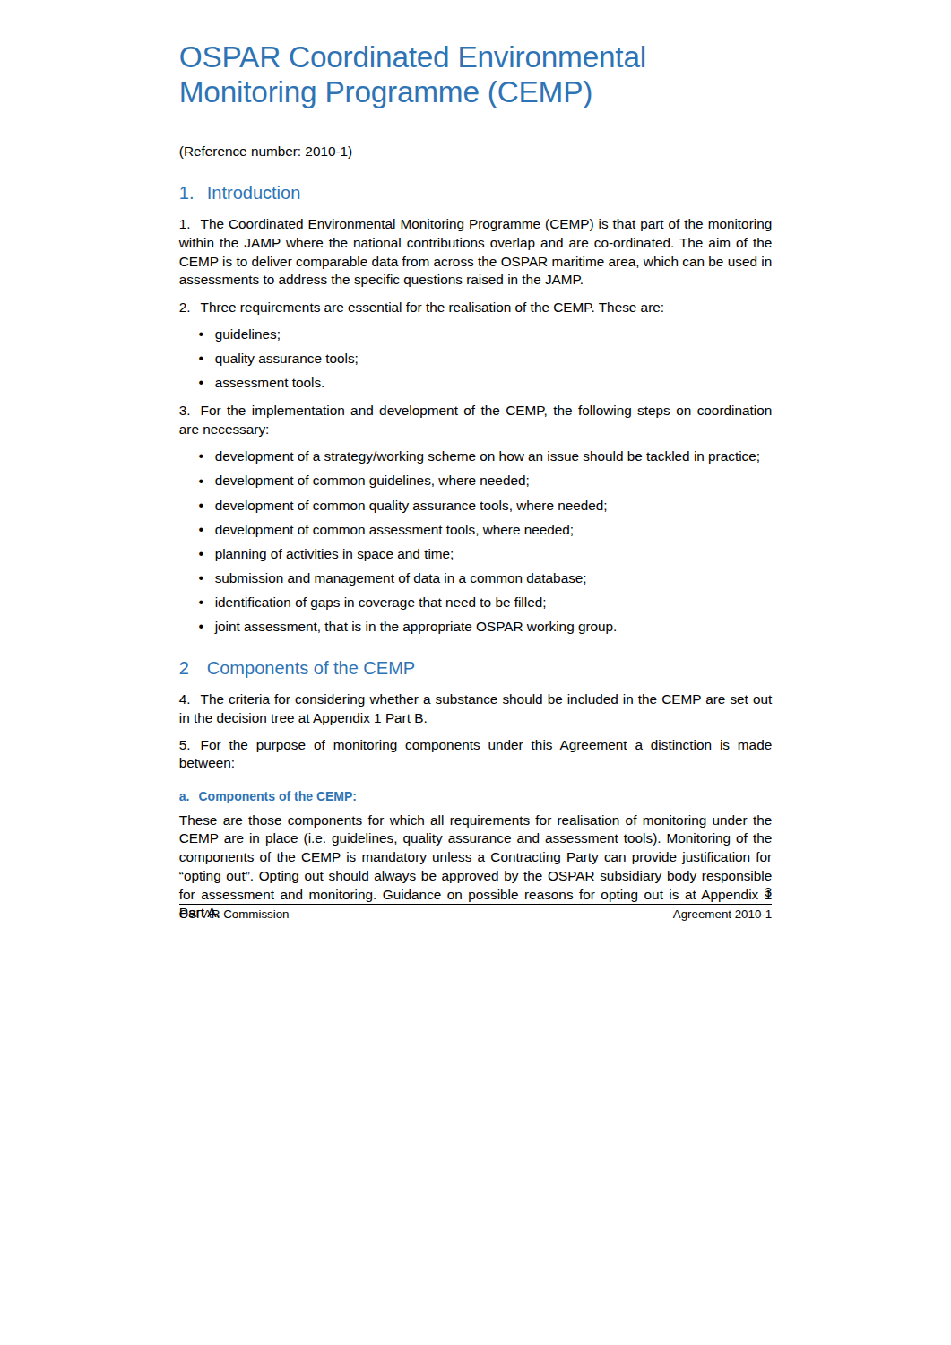OSPAR Coordinated Environmental Monitoring Programme (CEMP)
(Reference number: 2010-1)
1. Introduction
1. The Coordinated Environmental Monitoring Programme (CEMP) is that part of the monitoring within the JAMP where the national contributions overlap and are co-ordinated. The aim of the CEMP is to deliver comparable data from across the OSPAR maritime area, which can be used in assessments to address the specific questions raised in the JAMP.
2. Three requirements are essential for the realisation of the CEMP. These are:
guidelines;
quality assurance tools;
assessment tools.
3. For the implementation and development of the CEMP, the following steps on coordination are necessary:
development of a strategy/working scheme on how an issue should be tackled in practice;
development of common guidelines, where needed;
development of common quality assurance tools, where needed;
development of common assessment tools, where needed;
planning of activities in space and time;
submission and management of data in a common database;
identification of gaps in coverage that need to be filled;
joint assessment, that is in the appropriate OSPAR working group.
2 Components of the CEMP
4. The criteria for considering whether a substance should be included in the CEMP are set out in the decision tree at Appendix 1 Part B.
5. For the purpose of monitoring components under this Agreement a distinction is made between:
a. Components of the CEMP:
These are those components for which all requirements for realisation of monitoring under the CEMP are in place (i.e. guidelines, quality assurance and assessment tools). Monitoring of the components of the CEMP is mandatory unless a Contracting Party can provide justification for “opting out”. Opting out should always be approved by the OSPAR subsidiary body responsible for assessment and monitoring. Guidance on possible reasons for opting out is at Appendix 1 Part A.
3
OSPAR Commission Agreement 2010-1